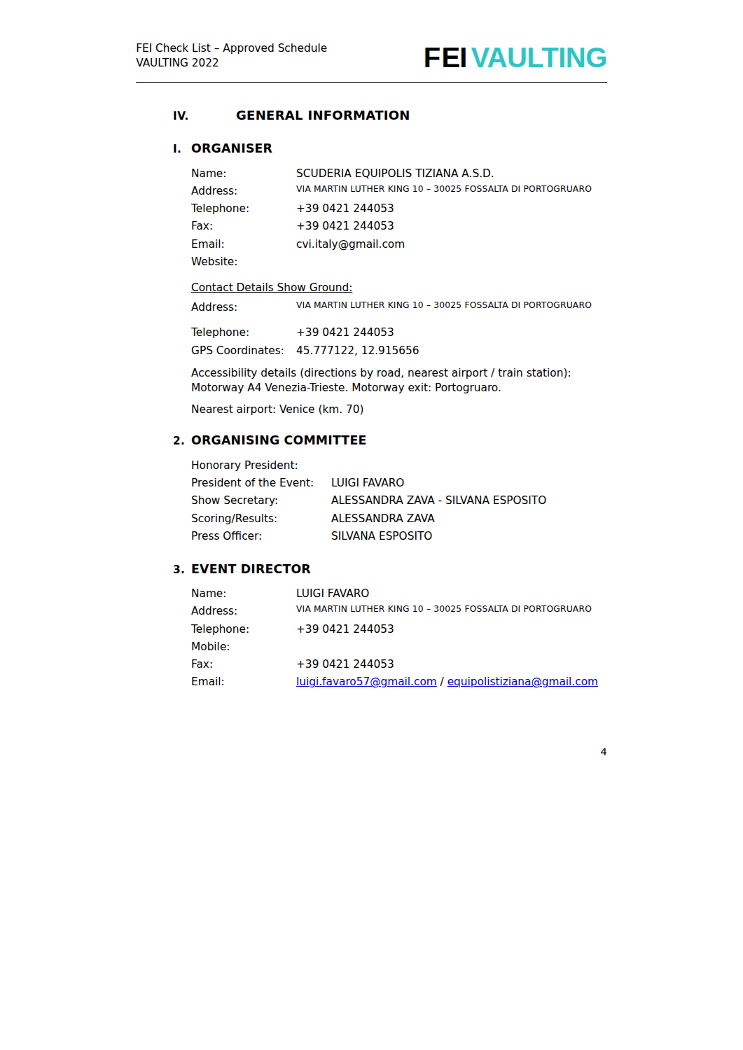FEI Check List – Approved Schedule
VAULTING 2022
F  EI VAULTING
IV. GENERAL INFORMATION
I. ORGANISER
| Name: | SCUDERIA EQUIPOLIS TIZIANA A.S.D. |
| Address: | VIA MARTIN LUTHER KING 10 – 30025 FOSSALTA DI PORTOGRUARO |
| Telephone: | +39 0421 244053 |
| Fax: | +39 0421 244053 |
| Email: | cvi.italy@gmail.com |
| Website: | |
Contact Details Show Ground:
| Address: | VIA MARTIN LUTHER KING 10 – 30025 FOSSALTA DI PORTOGRUARO |
| Telephone: | +39 0421 244053 |
| GPS Coordinates: | 45.777122, 12.915656 |
Accessibility details (directions by road, nearest airport / train station):
Motorway A4 Venezia-Trieste. Motorway exit: Portogruaro.
Nearest airport: Venice (km. 70)
2. ORGANISING COMMITTEE
| Honorary President: | |
| President of the Event: | LUIGI FAVARO |
| Show Secretary: | ALESSANDRA ZAVA - SILVANA ESPOSITO |
| Scoring/Results: | ALESSANDRA ZAVA |
| Press Officer: | SILVANA ESPOSITO |
3. EVENT DIRECTOR
| Name: | LUIGI FAVARO |
| Address: | VIA MARTIN LUTHER KING 10 – 30025 FOSSALTA DI PORTOGRUARO |
| Telephone: | +39 0421 244053 |
| Mobile: | |
| Fax: | +39 0421 244053 |
| Email: | luigi.favaro57@gmail.com / equipolistiziana@gmail.com |
4